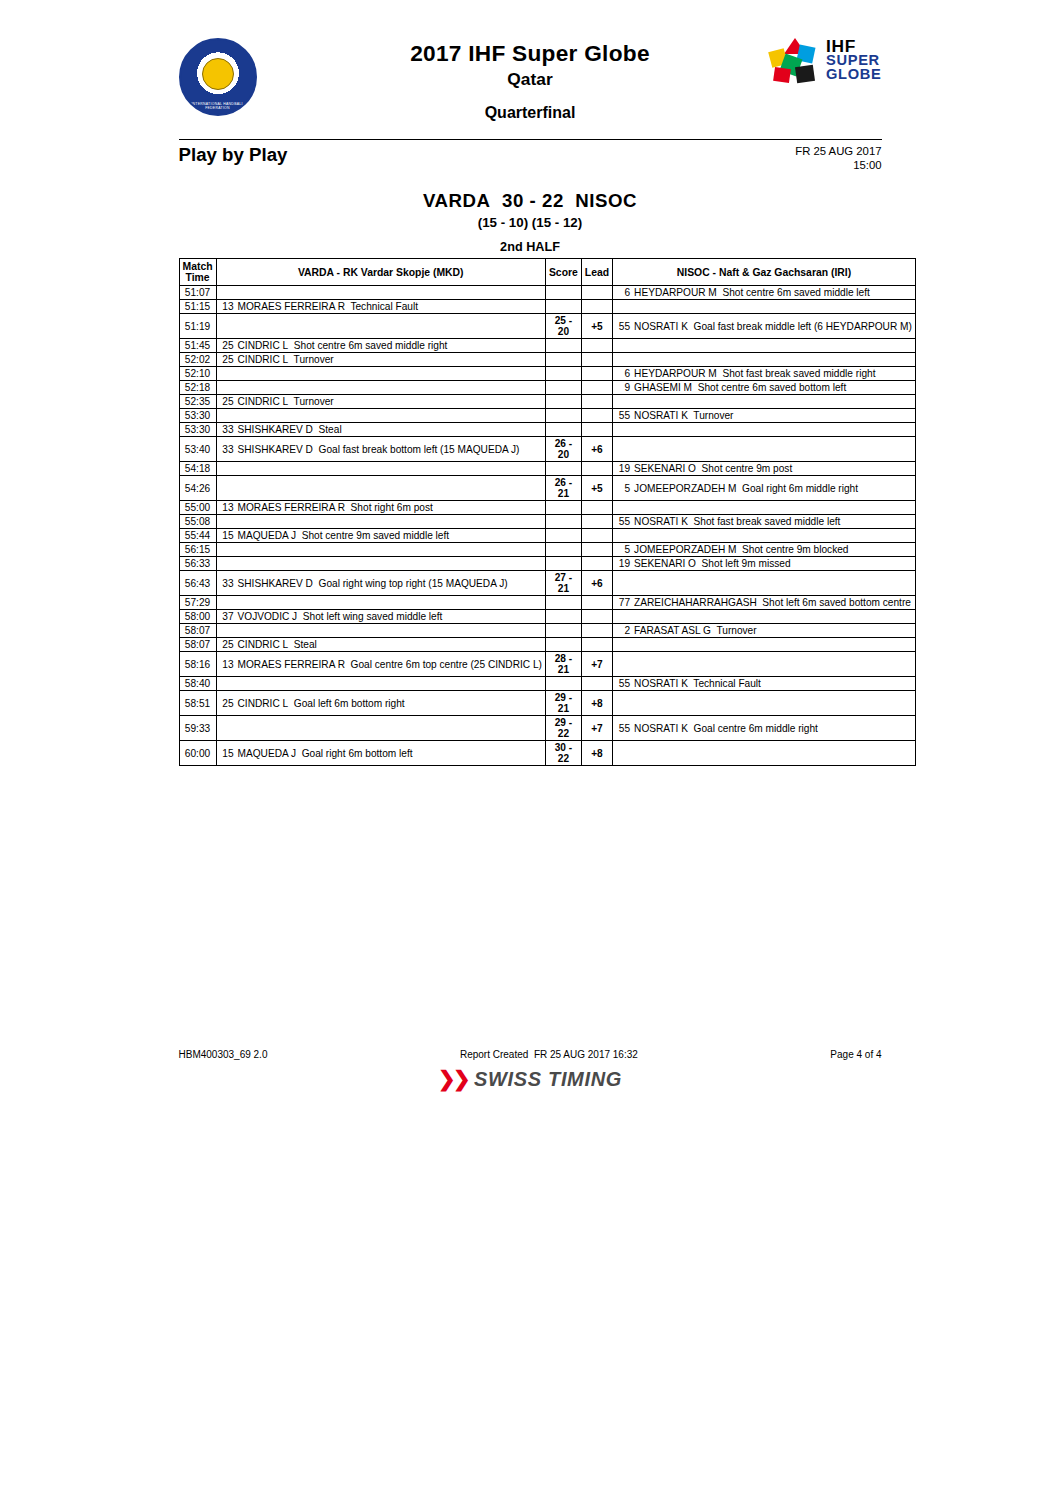2017 IHF Super Globe
Qatar
Quarterfinal
IHF
SUPER
GLOBE
Play by Play
FR 25 AUG 2017
15:00
VARDA 30 - 22 NISOC
(15 - 10) (15 - 12)
2nd HALF
| Match Time | VARDA - RK Vardar Skopje (MKD) | Score | Lead | NISOC - Naft & Gaz Gachsaran (IRI) |
| --- | --- | --- | --- | --- |
| 51:07 | | | | 6 HEYDARPOUR M Shot centre 6m saved middle left |
| 51:15 | 13 MORAES FERREIRA R Technical Fault | | | |
| 51:19 | | 25 - 20 | +5 | 55 NOSRATI K Goal fast break middle left (6 HEYDARPOUR M) |
| 51:45 | 25 CINDRIC L Shot centre 6m saved middle right | | | |
| 52:02 | 25 CINDRIC L Turnover | | | |
| 52:10 | | | | 6 HEYDARPOUR M Shot fast break saved middle right |
| 52:18 | | | | 9 GHASEMI M Shot centre 6m saved bottom left |
| 52:35 | 25 CINDRIC L Turnover | | | |
| 53:30 | | | | 55 NOSRATI K Turnover |
| 53:30 | 33 SHISHKAREV D Steal | | | |
| 53:40 | 33 SHISHKAREV D Goal fast break bottom left (15 MAQUEDA J) | 26 - 20 | +6 | |
| 54:18 | | | | 19 SEKENARI O Shot centre 9m post |
| 54:26 | | 26 - 21 | +5 | 5 JOMEEPORZADEH M Goal right 6m middle right |
| 55:00 | 13 MORAES FERREIRA R Shot right 6m post | | | |
| 55:08 | | | | 55 NOSRATI K Shot fast break saved middle left |
| 55:44 | 15 MAQUEDA J Shot centre 9m saved middle left | | | |
| 56:15 | | | | 5 JOMEEPORZADEH M Shot centre 9m blocked |
| 56:33 | | | | 19 SEKENARI O Shot left 9m missed |
| 56:43 | 33 SHISHKAREV D Goal right wing top right (15 MAQUEDA J) | 27 - 21 | +6 | |
| 57:29 | | | | 77 ZAREICHAHARRAHGASH Shot left 6m saved bottom centre |
| 58:00 | 37 VOJVODIC J Shot left wing saved middle left | | | |
| 58:07 | | | | 2 FARASAT ASL G Turnover |
| 58:07 | 25 CINDRIC L Steal | | | |
| 58:16 | 13 MORAES FERREIRA R Goal centre 6m top centre (25 CINDRIC L) | 28 - 21 | +7 | |
| 58:40 | | | | 55 NOSRATI K Technical Fault |
| 58:51 | 25 CINDRIC L Goal left 6m bottom right | 29 - 21 | +8 | |
| 59:33 | | 29 - 22 | +7 | 55 NOSRATI K Goal centre 6m middle right |
| 60:00 | 15 MAQUEDA J Goal right 6m bottom left | 30 - 22 | +8 | |
HBM400303_69 2.0
Report Created FR 25 AUG 2017 16:32
Page 4 of 4
❯❯ SWISS TIMING